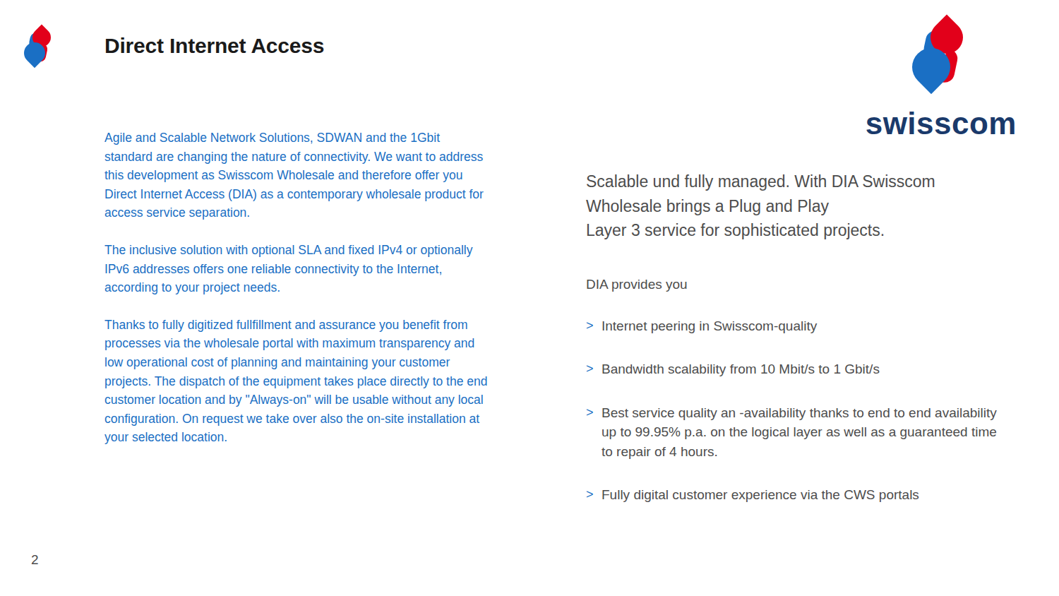Direct Internet Access
swisscom
Agile and Scalable Network Solutions, SDWAN and the 1Gbit standard are changing the nature of connectivity. We want to address this development as Swisscom Wholesale and therefore offer you Direct Internet Access (DIA) as a contemporary wholesale product for access service separation.
The inclusive solution with optional SLA and fixed IPv4 or optionally IPv6 addresses offers one reliable connectivity to the Internet, according to your project needs.
Thanks to fully digitized fullfillment and assurance you benefit from processes via the wholesale portal with maximum transparency and low operational cost of planning and maintaining your customer projects. The dispatch of the equipment takes place directly to the end customer location and by "Always-on" will be usable without any local configuration. On request we take over also the on-site installation at your selected location.
Scalable und fully managed. With DIA Swisscom Wholesale brings a Plug and Play
Layer 3 service for sophisticated projects.
DIA provides you
Internet peering in Swisscom-quality
Bandwidth scalability from 10 Mbit/s to 1 Gbit/s
Best service quality an -availability thanks to end to end availability up to 99.95% p.a. on the logical layer as well as a guaranteed time to repair of 4 hours.
Fully digital customer experience via the CWS portals
2